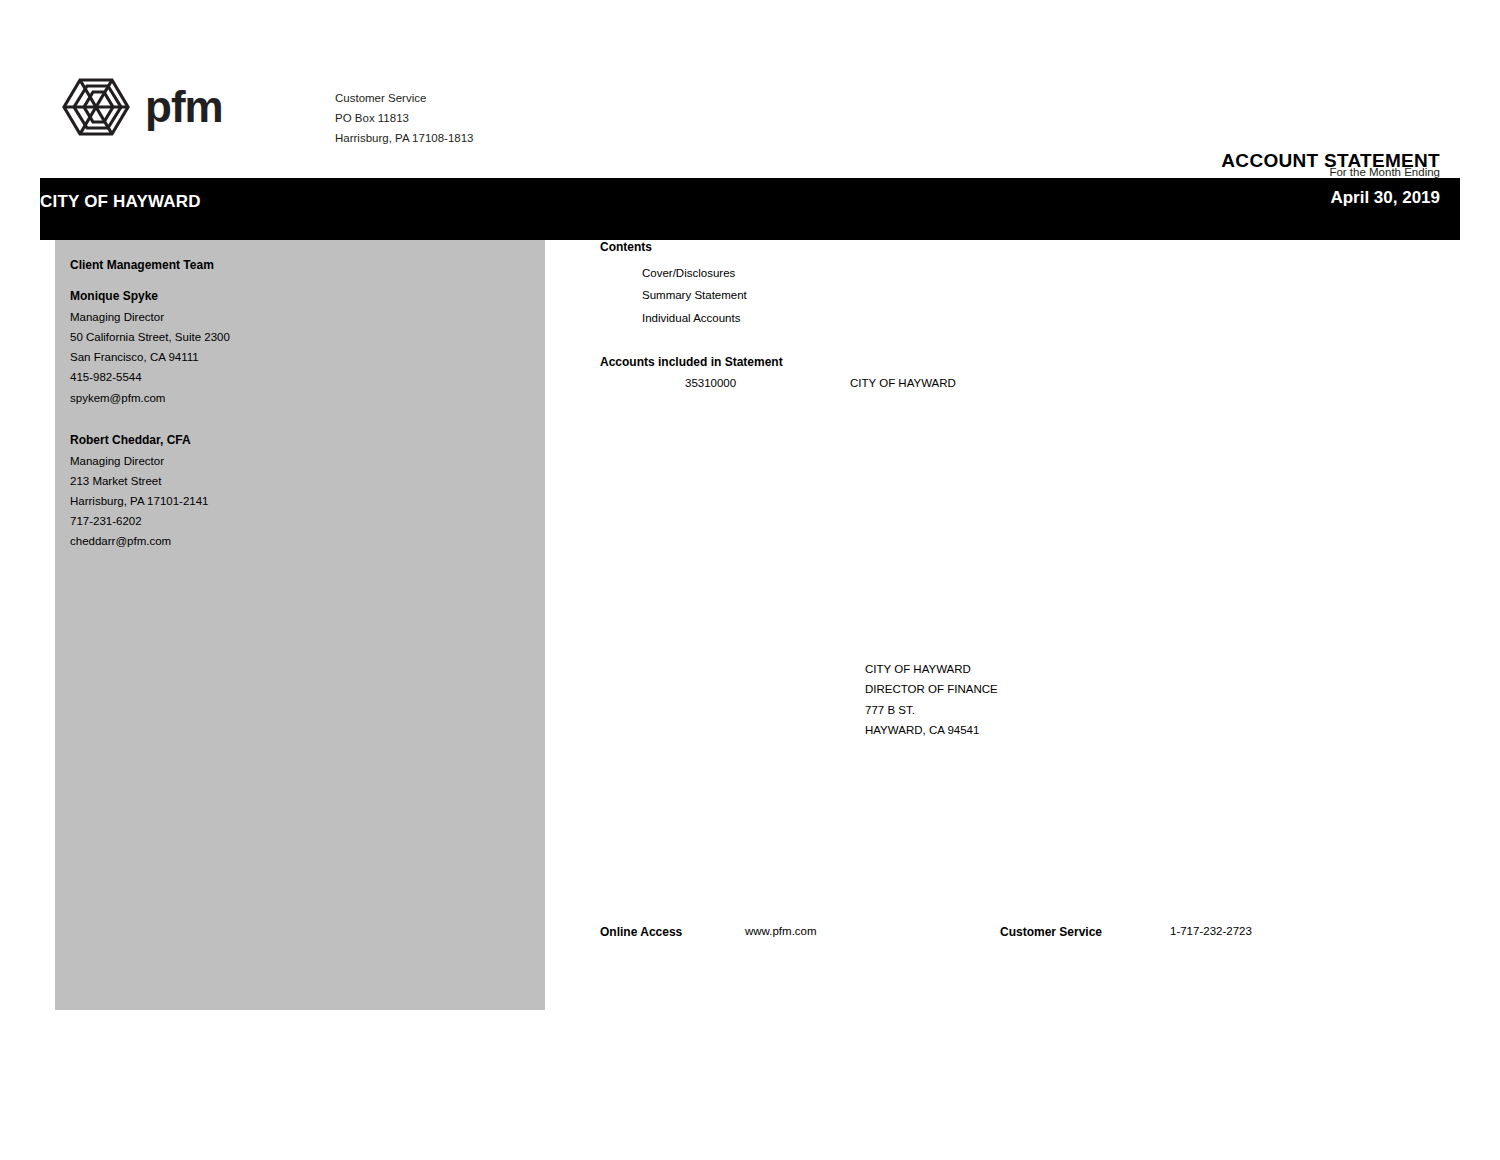pfm
Customer Service
PO Box 11813
Harrisburg, PA 17108-1813
ACCOUNT STATEMENT
CITY OF HAYWARD
For the Month Ending
April 30, 2019
Client Management Team
Monique Spyke
Managing Director
50 California Street, Suite 2300
San Francisco, CA 94111
415-982-5544
spykem@pfm.com
Robert Cheddar, CFA
Managing Director
213 Market Street
Harrisburg, PA 17101-2141
717-231-6202
cheddarr@pfm.com
Contents
Cover/Disclosures
Summary Statement
Individual Accounts
Accounts included in Statement
| 35310000 | CITY OF HAYWARD |
CITY OF HAYWARD
DIRECTOR OF FINANCE
777 B ST.
HAYWARD, CA 94541
Online Access www.pfm.com Customer Service 1-717-232-2723